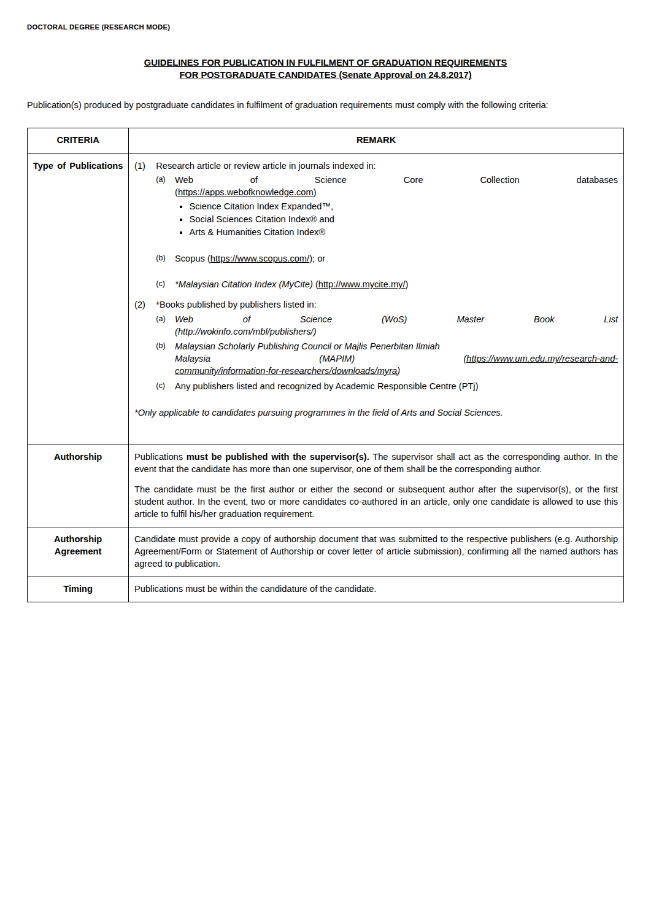DOCTORAL DEGREE (RESEARCH MODE)
GUIDELINES FOR PUBLICATION IN FULFILMENT OF GRADUATION REQUIREMENTS
FOR POSTGRADUATE CANDIDATES (Senate Approval on 24.8.2017)
Publication(s) produced by postgraduate candidates in fulfilment of graduation requirements must comply with the following criteria:
| CRITERIA | REMARK |
| --- | --- |
| Type of Publications | (1) Research article or review article in journals indexed in: (a) Web of Science Core Collection databases ( https://apps.webofknowledge.com ) Science Citation Index Expanded™, Social Sciences Citation Index® and Arts & Humanities Citation Index® (b) Scopus ( https://www.scopus.com/ ); or (c) *Malaysian Citation Index (MyCite) ( http://www.mycite.my/ ) (2) *Books published by publishers listed in: (a) Web of Science (WoS) Master Book List (http://wokinfo.com/mbl/publishers/) (b) Malaysian Scholarly Publishing Council or Majlis Penerbitan Ilmiah Malaysia (MAPIM) (https://www.um.edu.my/research-and- community/information-for-researchers/downloads/myra ) (c) Any publishers listed and recognized by Academic Responsible Centre (PTj) *Only applicable to candidates pursuing programmes in the field of Arts and Social Sciences. |
| Authorship | Publications must be published with the supervisor(s). The supervisor shall act as the corresponding author. In the event that the candidate has more than one supervisor, one of them shall be the corresponding author. The candidate must be the first author or either the second or subsequent author after the supervisor(s), or the first student author. In the event, two or more candidates co-authored in an article, only one candidate is allowed to use this article to fulfil his/her graduation requirement. |
| Authorship Agreement | Candidate must provide a copy of authorship document that was submitted to the respective publishers (e.g. Authorship Agreement/Form or Statement of Authorship or cover letter of article submission), confirming all the named authors has agreed to publication. |
| Timing | Publications must be within the candidature of the candidate. |